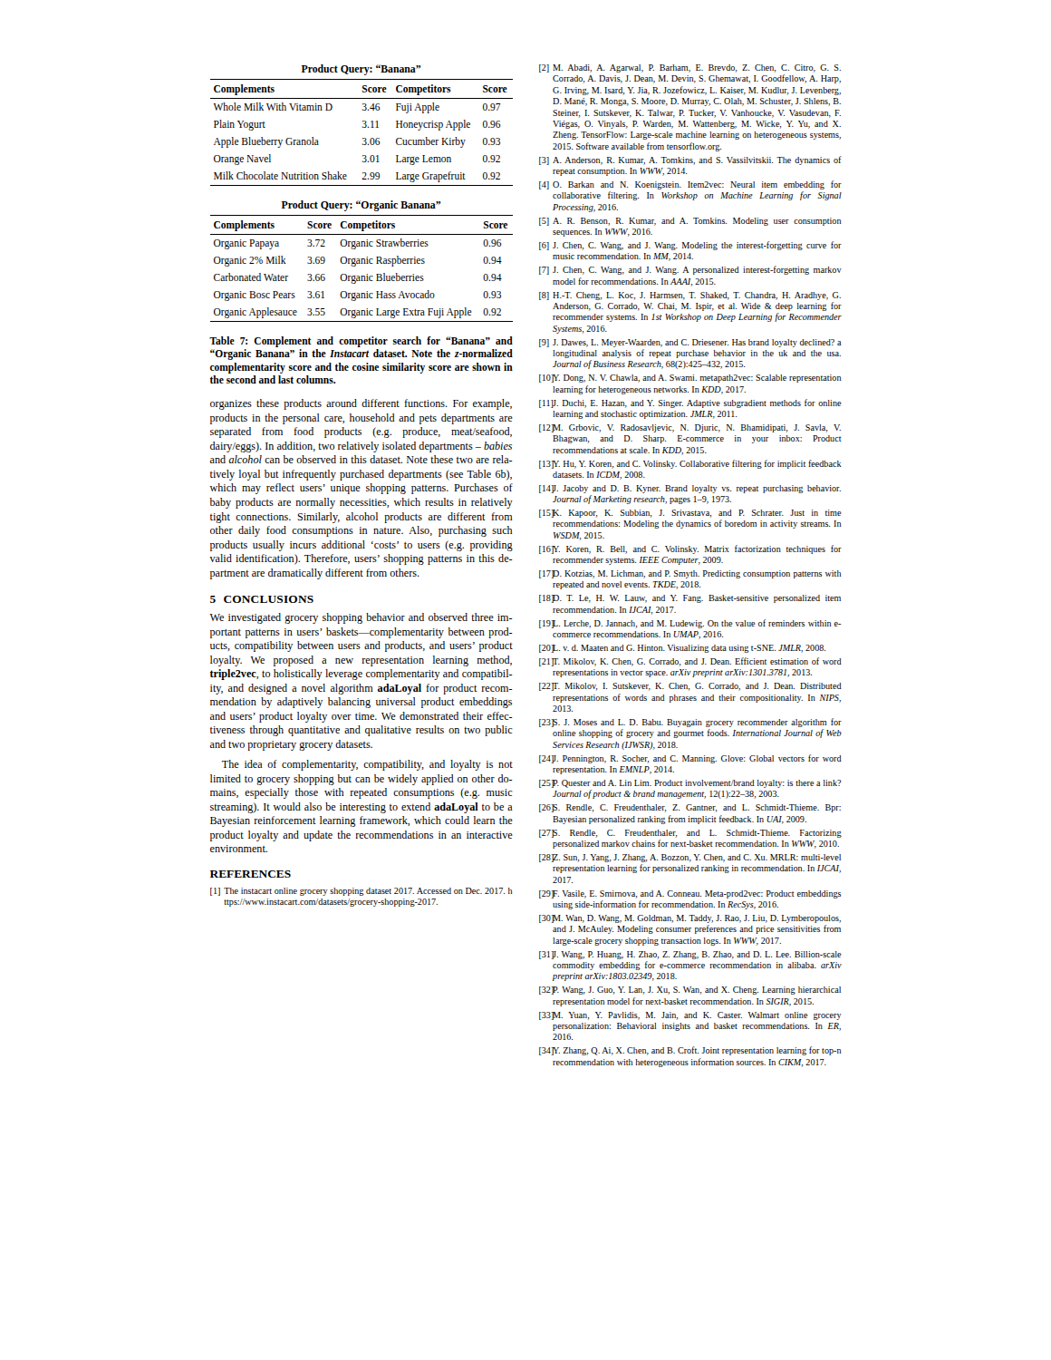Product Query: “Banana”
| Complements | Score | Competitors | Score |
| --- | --- | --- | --- |
| Whole Milk With Vitamin D | 3.46 | Fuji Apple | 0.97 |
| Plain Yogurt | 3.11 | Honeycrisp Apple | 0.96 |
| Apple Blueberry Granola | 3.06 | Cucumber Kirby | 0.93 |
| Orange Navel | 3.01 | Large Lemon | 0.92 |
| Milk Chocolate Nutrition Shake | 2.99 | Large Grapefruit | 0.92 |
Product Query: “Organic Banana”
| Complements | Score | Competitors | Score |
| --- | --- | --- | --- |
| Organic Papaya | 3.72 | Organic Strawberries | 0.96 |
| Organic 2% Milk | 3.69 | Organic Raspberries | 0.94 |
| Carbonated Water | 3.66 | Organic Blueberries | 0.94 |
| Organic Bosc Pears | 3.61 | Organic Hass Avocado | 0.93 |
| Organic Applesauce | 3.55 | Organic Large Extra Fuji Apple | 0.92 |
Table 7: Complement and competitor search for “Banana” and “Organic Banana” in the Instacart dataset. Note the z-normalized complementarity score and the cosine similarity score are shown in the second and last columns.
organizes these products around different functions. For example, products in the personal care, household and pets departments are separated from food products (e.g. produce, meat/seafood, dairy/eggs). In addition, two relatively isolated departments – babies and alcohol can be observed in this dataset. Note these two are relatively loyal but infrequently purchased departments (see Table 6b), which may reflect users’ unique shopping patterns. Purchases of baby products are normally necessities, which results in relatively tight connections. Similarly, alcohol products are different from other daily food consumptions in nature. Also, purchasing such products usually incurs additional ‘costs’ to users (e.g. providing valid identification). Therefore, users’ shopping patterns in this department are dramatically different from others.
5 CONCLUSIONS
We investigated grocery shopping behavior and observed three important patterns in users’ baskets—complementarity between products, compatibility between users and products, and users’ product loyalty. We proposed a new representation learning method, triple2vec, to holistically leverage complementarity and compatibility, and designed a novel algorithm adaLoyal for product recommendation by adaptively balancing universal product embeddings and users’ product loyalty over time. We demonstrated their effectiveness through quantitative and qualitative results on two public and two proprietary grocery datasets.
The idea of complementarity, compatibility, and loyalty is not limited to grocery shopping but can be widely applied on other domains, especially those with repeated consumptions (e.g. music streaming). It would also be interesting to extend adaLoyal to be a Bayesian reinforcement learning framework, which could learn the product loyalty and update the recommendations in an interactive environment.
REFERENCES
The instacart online grocery shopping dataset 2017. Accessed on Dec. 2017. https://www.instacart.com/datasets/grocery-shopping-2017.
M. Abadi, A. Agarwal, P. Barham, E. Brevdo, Z. Chen, C. Citro, G. S. Corrado, A. Davis, J. Dean, M. Devin, S. Ghemawat, I. Goodfellow, A. Harp, G. Irving, M. Isard, Y. Jia, R. Jozefowicz, L. Kaiser, M. Kudlur, J. Levenberg, D. Mané, R. Monga, S. Moore, D. Murray, C. Olah, M. Schuster, J. Shlens, B. Steiner, I. Sutskever, K. Talwar, P. Tucker, V. Vanhoucke, V. Vasudevan, F. Viégas, O. Vinyals, P. Warden, M. Wattenberg, M. Wicke, Y. Yu, and X. Zheng. TensorFlow: Large-scale machine learning on heterogeneous systems, 2015. Software available from tensorflow.org.
A. Anderson, R. Kumar, A. Tomkins, and S. Vassilvitskii. The dynamics of repeat consumption. In WWW, 2014.
O. Barkan and N. Koenigstein. Item2vec: Neural item embedding for collaborative filtering. In Workshop on Machine Learning for Signal Processing, 2016.
A. R. Benson, R. Kumar, and A. Tomkins. Modeling user consumption sequences. In WWW, 2016.
J. Chen, C. Wang, and J. Wang. Modeling the interest-forgetting curve for music recommendation. In MM, 2014.
J. Chen, C. Wang, and J. Wang. A personalized interest-forgetting markov model for recommendations. In AAAI, 2015.
H.-T. Cheng, L. Koc, J. Harmsen, T. Shaked, T. Chandra, H. Aradhye, G. Anderson, G. Corrado, W. Chai, M. Ispir, et al. Wide & deep learning for recommender systems. In 1st Workshop on Deep Learning for Recommender Systems, 2016.
J. Dawes, L. Meyer-Waarden, and C. Driesener. Has brand loyalty declined? a longitudinal analysis of repeat purchase behavior in the uk and the usa. Journal of Business Research, 68(2):425–432, 2015.
Y. Dong, N. V. Chawla, and A. Swami. metapath2vec: Scalable representation learning for heterogeneous networks. In KDD, 2017.
J. Duchi, E. Hazan, and Y. Singer. Adaptive subgradient methods for online learning and stochastic optimization. JMLR, 2011.
M. Grbovic, V. Radosavljevic, N. Djuric, N. Bhamidipati, J. Savla, V. Bhagwan, and D. Sharp. E-commerce in your inbox: Product recommendations at scale. In KDD, 2015.
Y. Hu, Y. Koren, and C. Volinsky. Collaborative filtering for implicit feedback datasets. In ICDM, 2008.
J. Jacoby and D. B. Kyner. Brand loyalty vs. repeat purchasing behavior. Journal of Marketing research, pages 1–9, 1973.
K. Kapoor, K. Subbian, J. Srivastava, and P. Schrater. Just in time recommendations: Modeling the dynamics of boredom in activity streams. In WSDM, 2015.
Y. Koren, R. Bell, and C. Volinsky. Matrix factorization techniques for recommender systems. IEEE Computer, 2009.
D. Kotzias, M. Lichman, and P. Smyth. Predicting consumption patterns with repeated and novel events. TKDE, 2018.
D. T. Le, H. W. Lauw, and Y. Fang. Basket-sensitive personalized item recommendation. In IJCAI, 2017.
L. Lerche, D. Jannach, and M. Ludewig. On the value of reminders within e-commerce recommendations. In UMAP, 2016.
L. v. d. Maaten and G. Hinton. Visualizing data using t-SNE. JMLR, 2008.
T. Mikolov, K. Chen, G. Corrado, and J. Dean. Efficient estimation of word representations in vector space. arXiv preprint arXiv:1301.3781, 2013.
T. Mikolov, I. Sutskever, K. Chen, G. Corrado, and J. Dean. Distributed representations of words and phrases and their compositionality. In NIPS, 2013.
S. J. Moses and L. D. Babu. Buyagain grocery recommender algorithm for online shopping of grocery and gourmet foods. International Journal of Web Services Research (IJWSR), 2018.
J. Pennington, R. Socher, and C. Manning. Glove: Global vectors for word representation. In EMNLP, 2014.
P. Quester and A. Lin Lim. Product involvement/brand loyalty: is there a link? Journal of product & brand management, 12(1):22–38, 2003.
S. Rendle, C. Freudenthaler, Z. Gantner, and L. Schmidt-Thieme. Bpr: Bayesian personalized ranking from implicit feedback. In UAI, 2009.
S. Rendle, C. Freudenthaler, and L. Schmidt-Thieme. Factorizing personalized markov chains for next-basket recommendation. In WWW, 2010.
Z. Sun, J. Yang, J. Zhang, A. Bozzon, Y. Chen, and C. Xu. MRLR: multi-level representation learning for personalized ranking in recommendation. In IJCAI, 2017.
F. Vasile, E. Smirnova, and A. Conneau. Meta-prod2vec: Product embeddings using side-information for recommendation. In RecSys, 2016.
M. Wan, D. Wang, M. Goldman, M. Taddy, J. Rao, J. Liu, D. Lymberopoulos, and J. McAuley. Modeling consumer preferences and price sensitivities from large-scale grocery shopping transaction logs. In WWW, 2017.
J. Wang, P. Huang, H. Zhao, Z. Zhang, B. Zhao, and D. L. Lee. Billion-scale commodity embedding for e-commerce recommendation in alibaba. arXiv preprint arXiv:1803.02349, 2018.
P. Wang, J. Guo, Y. Lan, J. Xu, S. Wan, and X. Cheng. Learning hierarchical representation model for next-basket recommendation. In SIGIR, 2015.
M. Yuan, Y. Pavlidis, M. Jain, and K. Caster. Walmart online grocery personalization: Behavioral insights and basket recommendations. In ER, 2016.
Y. Zhang, Q. Ai, X. Chen, and B. Croft. Joint representation learning for top-n recommendation with heterogeneous information sources. In CIKM, 2017.